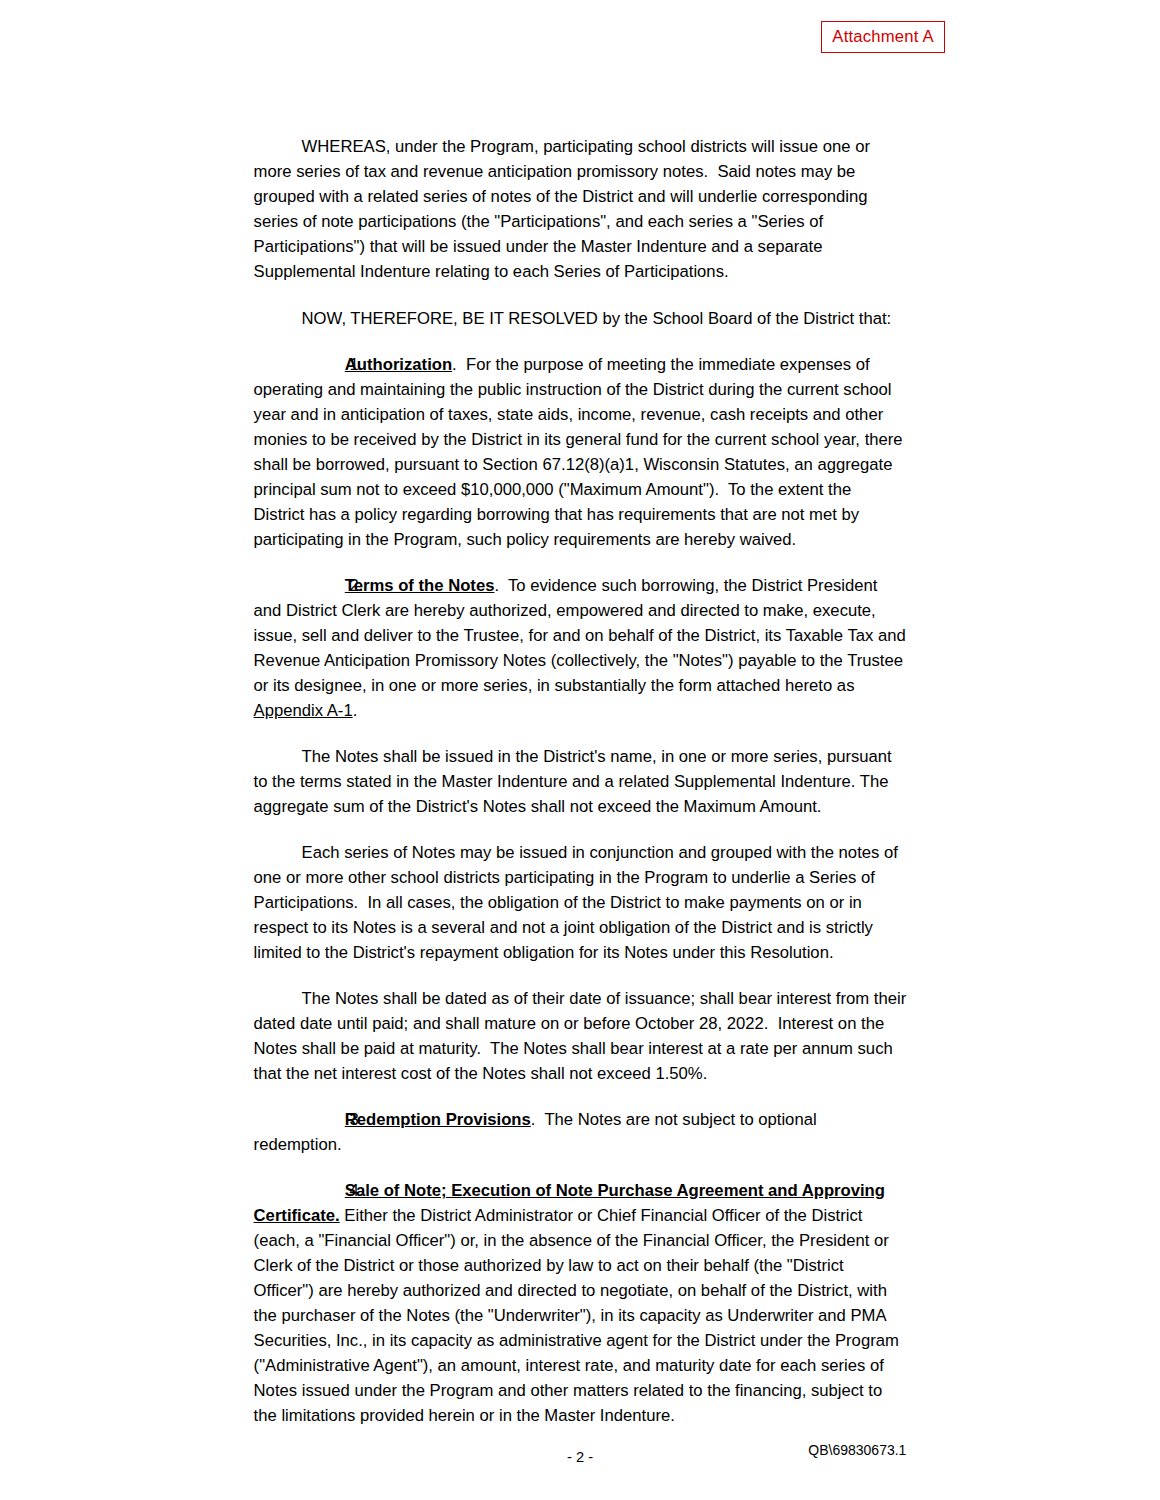Attachment A
WHEREAS, under the Program, participating school districts will issue one or more series of tax and revenue anticipation promissory notes. Said notes may be grouped with a related series of notes of the District and will underlie corresponding series of note participations (the "Participations", and each series a "Series of Participations") that will be issued under the Master Indenture and a separate Supplemental Indenture relating to each Series of Participations.
NOW, THEREFORE, BE IT RESOLVED by the School Board of the District that:
1. Authorization. For the purpose of meeting the immediate expenses of operating and maintaining the public instruction of the District during the current school year and in anticipation of taxes, state aids, income, revenue, cash receipts and other monies to be received by the District in its general fund for the current school year, there shall be borrowed, pursuant to Section 67.12(8)(a)1, Wisconsin Statutes, an aggregate principal sum not to exceed $10,000,000 ("Maximum Amount"). To the extent the District has a policy regarding borrowing that has requirements that are not met by participating in the Program, such policy requirements are hereby waived.
2. Terms of the Notes. To evidence such borrowing, the District President and District Clerk are hereby authorized, empowered and directed to make, execute, issue, sell and deliver to the Trustee, for and on behalf of the District, its Taxable Tax and Revenue Anticipation Promissory Notes (collectively, the "Notes") payable to the Trustee or its designee, in one or more series, in substantially the form attached hereto as Appendix A-1.
The Notes shall be issued in the District's name, in one or more series, pursuant to the terms stated in the Master Indenture and a related Supplemental Indenture. The aggregate sum of the District's Notes shall not exceed the Maximum Amount.
Each series of Notes may be issued in conjunction and grouped with the notes of one or more other school districts participating in the Program to underlie a Series of Participations. In all cases, the obligation of the District to make payments on or in respect to its Notes is a several and not a joint obligation of the District and is strictly limited to the District's repayment obligation for its Notes under this Resolution.
The Notes shall be dated as of their date of issuance; shall bear interest from their dated date until paid; and shall mature on or before October 28, 2022. Interest on the Notes shall be paid at maturity. The Notes shall bear interest at a rate per annum such that the net interest cost of the Notes shall not exceed 1.50%.
3. Redemption Provisions. The Notes are not subject to optional redemption.
4. Sale of Note; Execution of Note Purchase Agreement and Approving Certificate. Either the District Administrator or Chief Financial Officer of the District (each, a "Financial Officer") or, in the absence of the Financial Officer, the President or Clerk of the District or those authorized by law to act on their behalf (the "District Officer") are hereby authorized and directed to negotiate, on behalf of the District, with the purchaser of the Notes (the "Underwriter"), in its capacity as Underwriter and PMA Securities, Inc., in its capacity as administrative agent for the District under the Program ("Administrative Agent"), an amount, interest rate, and maturity date for each series of Notes issued under the Program and other matters related to the financing, subject to the limitations provided herein or in the Master Indenture.
- 2 -
QB\69830673.1